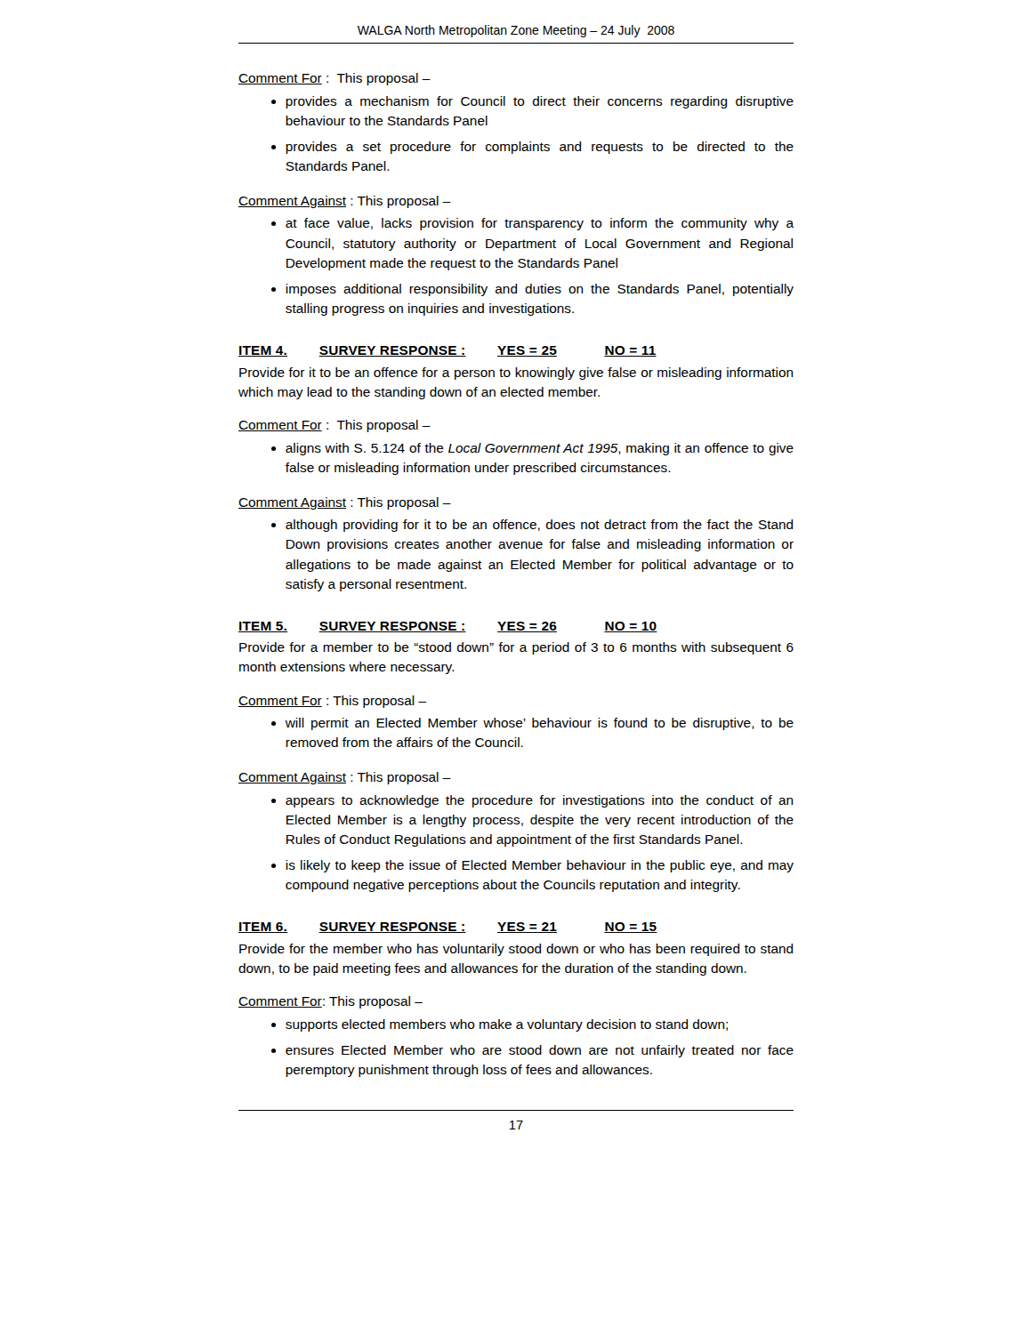WALGA North Metropolitan Zone Meeting – 24 July 2008
Comment For : This proposal –
provides a mechanism for Council to direct their concerns regarding disruptive behaviour to the Standards Panel
provides a set procedure for complaints and requests to be directed to the Standards Panel.
Comment Against : This proposal –
at face value, lacks provision for transparency to inform the community why a Council, statutory authority or Department of Local Government and Regional Development made the request to the Standards Panel
imposes additional responsibility and duties on the Standards Panel, potentially stalling progress on inquiries and investigations.
ITEM 4. SURVEY RESPONSE : YES = 25 NO = 11
Provide for it to be an offence for a person to knowingly give false or misleading information which may lead to the standing down of an elected member.
Comment For : This proposal –
aligns with S. 5.124 of the Local Government Act 1995, making it an offence to give false or misleading information under prescribed circumstances.
Comment Against : This proposal –
although providing for it to be an offence, does not detract from the fact the Stand Down provisions creates another avenue for false and misleading information or allegations to be made against an Elected Member for political advantage or to satisfy a personal resentment.
ITEM 5. SURVEY RESPONSE : YES = 26 NO = 10
Provide for a member to be “stood down” for a period of 3 to 6 months with subsequent 6 month extensions where necessary.
Comment For : This proposal –
will permit an Elected Member whose’ behaviour is found to be disruptive, to be removed from the affairs of the Council.
Comment Against : This proposal –
appears to acknowledge the procedure for investigations into the conduct of an Elected Member is a lengthy process, despite the very recent introduction of the Rules of Conduct Regulations and appointment of the first Standards Panel.
is likely to keep the issue of Elected Member behaviour in the public eye, and may compound negative perceptions about the Councils reputation and integrity.
ITEM 6. SURVEY RESPONSE : YES = 21 NO = 15
Provide for the member who has voluntarily stood down or who has been required to stand down, to be paid meeting fees and allowances for the duration of the standing down.
Comment For: This proposal –
supports elected members who make a voluntary decision to stand down;
ensures Elected Member who are stood down are not unfairly treated nor face peremptory punishment through loss of fees and allowances.
17